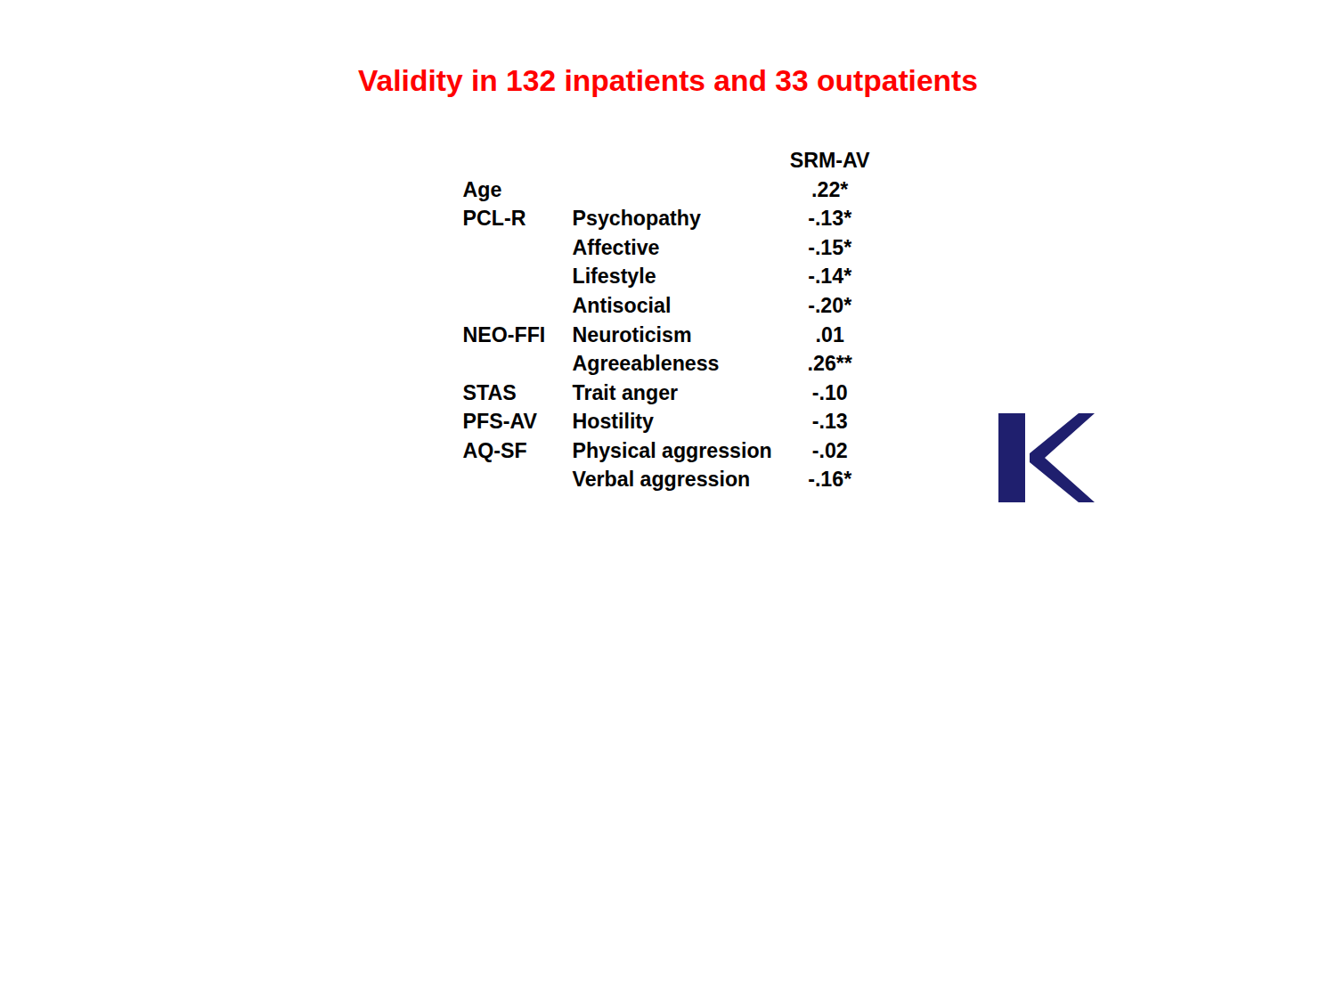Validity in 132 inpatients and 33 outpatients
| | | SRM-AV |
| --- | --- | --- |
| Age | | .22* |
| PCL-R | Psychopathy | -.13* |
| | Affective | -.15* |
| | Lifestyle | -.14* |
| | Antisocial | -.20* |
| NEO-FFI | Neuroticism | .01 |
| | Agreeableness | .26** |
| STAS | Trait anger | -.10 |
| PFS-AV | Hostility | -.13 |
| AQ-SF | Physical aggression | -.02 |
| | Verbal aggression | -.16* |